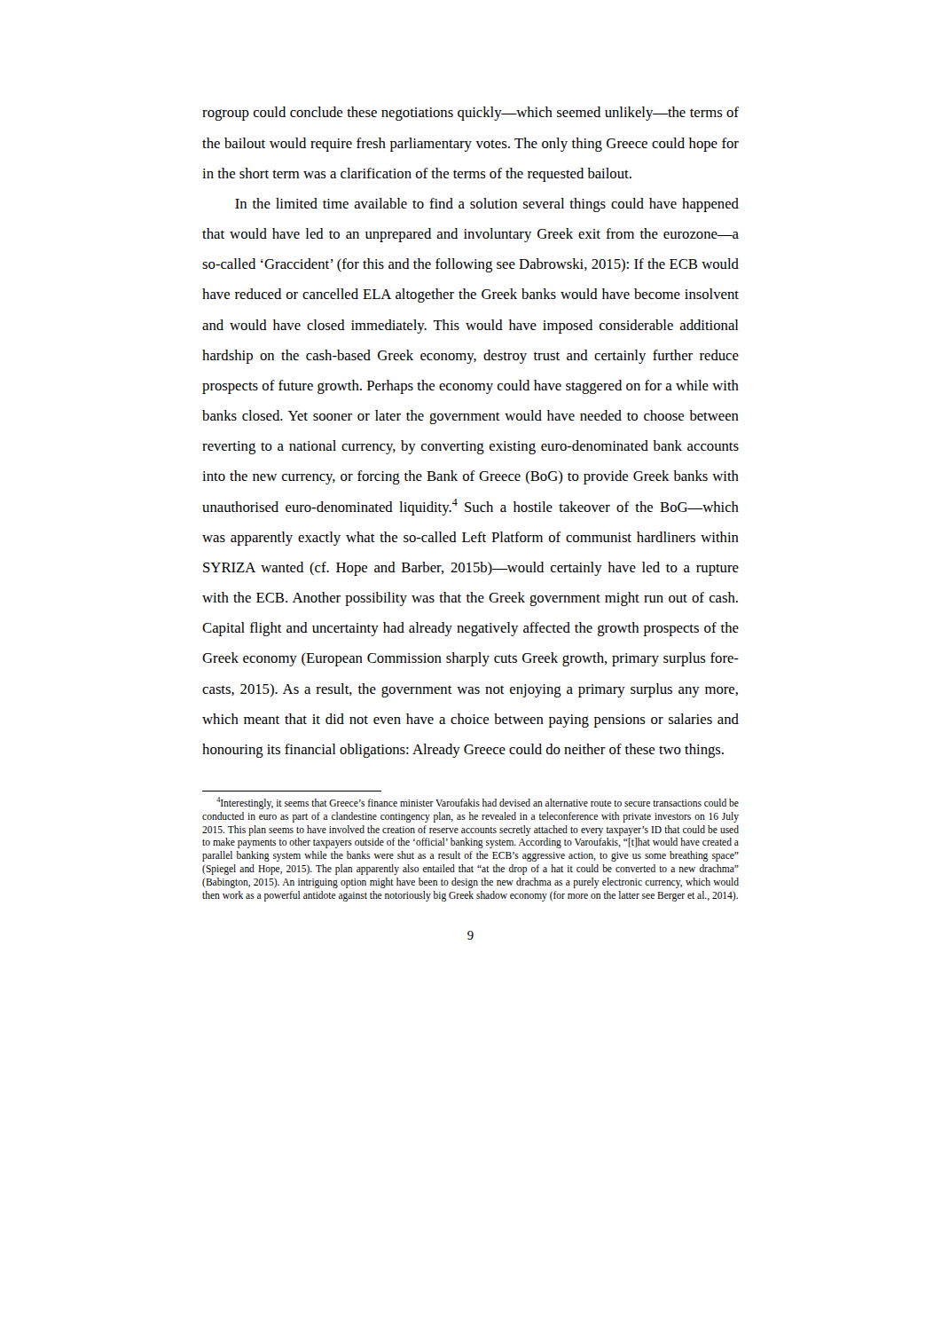rogroup could conclude these negotiations quickly—which seemed unlikely—the terms of the bailout would require fresh parliamentary votes. The only thing Greece could hope for in the short term was a clarification of the terms of the requested bailout.
In the limited time available to find a solution several things could have happened that would have led to an unprepared and involuntary Greek exit from the eurozone—a so-called ‘Graccident’ (for this and the following see Dabrowski, 2015): If the ECB would have reduced or cancelled ELA altogether the Greek banks would have become insolvent and would have closed immediately. This would have imposed considerable additional hardship on the cash-based Greek economy, destroy trust and certainly further reduce prospects of future growth. Perhaps the economy could have staggered on for a while with banks closed. Yet sooner or later the government would have needed to choose between reverting to a national currency, by converting existing euro-denominated bank accounts into the new currency, or forcing the Bank of Greece (BoG) to provide Greek banks with unauthorised euro-denominated liquidity.4 Such a hostile takeover of the BoG—which was apparently exactly what the so-called Left Platform of communist hardliners within SYRIZA wanted (cf. Hope and Barber, 2015b)—would certainly have led to a rupture with the ECB. Another possibility was that the Greek government might run out of cash. Capital flight and uncertainty had already negatively affected the growth prospects of the Greek economy (European Commission sharply cuts Greek growth, primary surplus forecasts, 2015). As a result, the government was not enjoying a primary surplus any more, which meant that it did not even have a choice between paying pensions or salaries and honouring its financial obligations: Already Greece could do neither of these two things.
4Interestingly, it seems that Greece’s finance minister Varoufakis had devised an alternative route to secure transactions could be conducted in euro as part of a clandestine contingency plan, as he revealed in a teleconference with private investors on 16 July 2015. This plan seems to have involved the creation of reserve accounts secretly attached to every taxpayer’s ID that could be used to make payments to other taxpayers outside of the ‘official’ banking system. According to Varoufakis, “[t]hat would have created a parallel banking system while the banks were shut as a result of the ECB’s aggressive action, to give us some breathing space” (Spiegel and Hope, 2015). The plan apparently also entailed that “at the drop of a hat it could be converted to a new drachma” (Babington, 2015). An intriguing option might have been to design the new drachma as a purely electronic currency, which would then work as a powerful antidote against the notoriously big Greek shadow economy (for more on the latter see Berger et al., 2014).
9